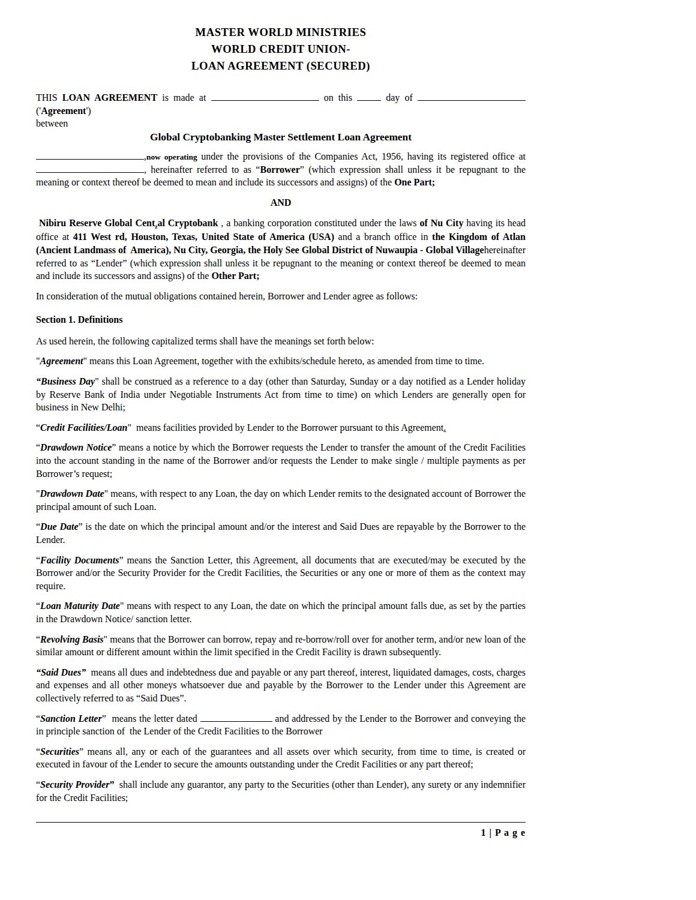MASTER WORLD MINISTRIES
WORLD CREDIT UNION-
LOAN AGREEMENT (SECURED)
THIS LOAN AGREEMENT is made at on this day of ('Agreement')
between
Global Cryptobanking Master Settlement Loan Agreement
,now operating under the provisions of the Companies Act, 1956, having its registered office at , hereinafter referred to as “Borrower” (which expression shall unless it be repugnant to the meaning or context thereof be deemed to mean and include its successors and assigns) of the One Part;
AND
Nibiru Reserve Global Centzal Cryptobank , a banking corporation constituted under the laws of Nu City having its head office at 411 West rd, Houston, Texas, United State of America (USA) and a branch office in the Kingdom of Atlan (Ancient Landmass of America), Nu City, Georgia, the Holy See Global District of Nuwaupia - Global Villagehereinafter referred to as “Lender” (which expression shall unless it be repugnant to the meaning or context thereof be deemed to mean and include its successors and assigns) of the Other Part;
In consideration of the mutual obligations contained herein, Borrower and Lender agree as follows:
Section 1. Definitions
As used herein, the following capitalized terms shall have the meanings set forth below:
"Agreement" means this Loan Agreement, together with the exhibits/schedule hereto, as amended from time to time.
“Business Day" shall be construed as a reference to a day (other than Saturday, Sunday or a day notified as a Lender holiday by Reserve Bank of India under Negotiable Instruments Act from time to time) on which Lenders are generally open for business in New Delhi;
“Credit Facilities/Loan" means facilities provided by Lender to the Borrower pursuant to this Agreement.
“Drawdown Notice” means a notice by which the Borrower requests the Lender to transfer the amount of the Credit Facilities into the account standing in the name of the Borrower and/or requests the Lender to make single / multiple payments as per Borrower’s request;
"Drawdown Date" means, with respect to any Loan, the day on which Lender remits to the designated account of Borrower the principal amount of such Loan.
“Due Date” is the date on which the principal amount and/or the interest and Said Dues are repayable by the Borrower to the Lender.
“Facility Documents” means the Sanction Letter, this Agreement, all documents that are executed/may be executed by the Borrower and/or the Security Provider for the Credit Facilities, the Securities or any one or more of them as the context may require.
“Loan Maturity Date" means with respect to any Loan, the date on which the principal amount falls due, as set by the parties in the Drawdown Notice/ sanction letter.
“Revolving Basis" means that the Borrower can borrow, repay and re-borrow/roll over for another term, and/or new loan of the similar amount or different amount within the limit specified in the Credit Facility is drawn subsequently.
“Said Dues” means all dues and indebtedness due and payable or any part thereof, interest, liquidated damages, costs, charges and expenses and all other moneys whatsoever due and payable by the Borrower to the Lender under this Agreement are collectively referred to as “Said Dues”.
“Sanction Letter” means the letter dated and addressed by the Lender to the Borrower and conveying the in principle sanction of the Lender of the Credit Facilities to the Borrower
“Securities” means all, any or each of the guarantees and all assets over which security, from time to time, is created or executed in favour of the Lender to secure the amounts outstanding under the Credit Facilities or any part thereof;
“Security Provider” shall include any guarantor, any party to the Securities (other than Lender), any surety or any indemnifier for the Credit Facilities;
1 | P a g e